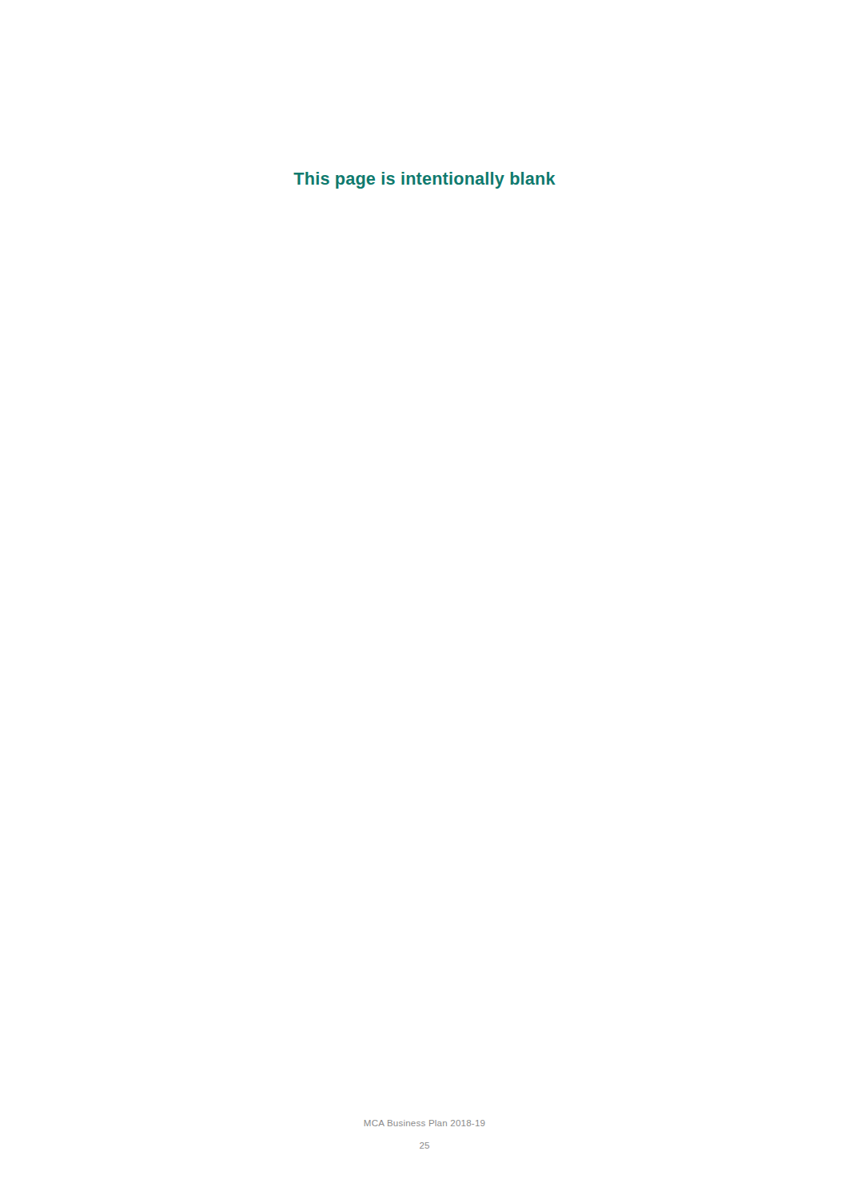This page is intentionally blank
MCA Business Plan 2018-19 25